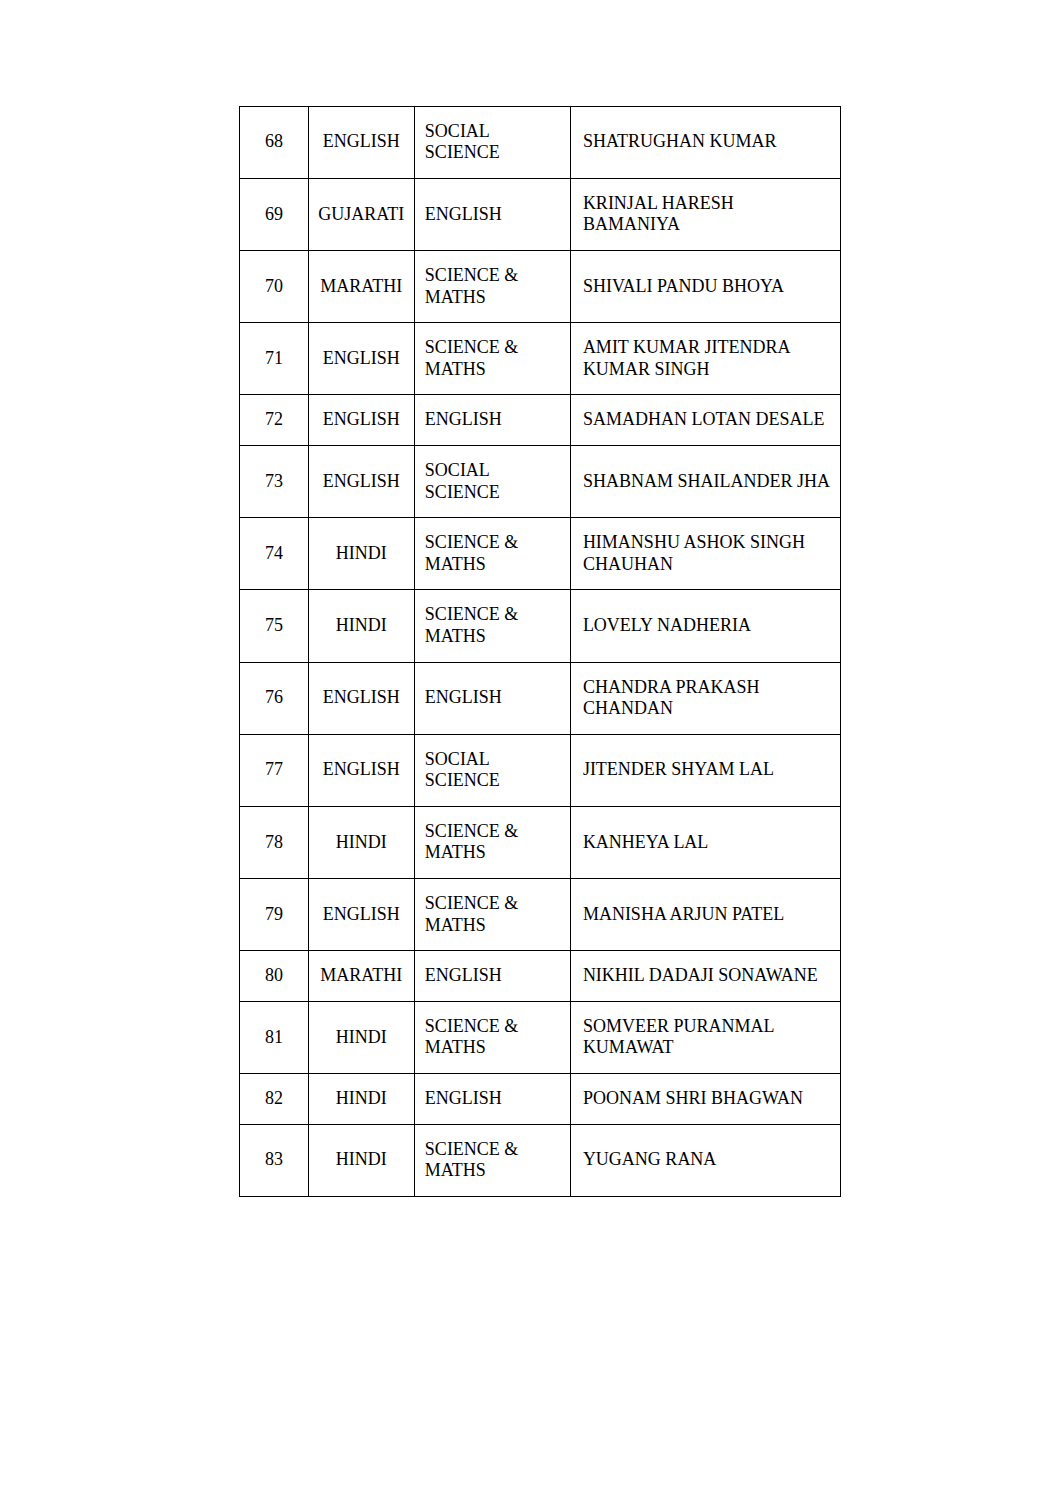| 68 | ENGLISH | SOCIAL SCIENCE | SHATRUGHAN KUMAR |
| 69 | GUJARATI | ENGLISH | KRINJAL HARESH BAMANIYA |
| 70 | MARATHI | SCIENCE & MATHS | SHIVALI PANDU BHOYA |
| 71 | ENGLISH | SCIENCE & MATHS | AMIT KUMAR JITENDRA KUMAR SINGH |
| 72 | ENGLISH | ENGLISH | SAMADHAN LOTAN DESALE |
| 73 | ENGLISH | SOCIAL SCIENCE | SHABNAM SHAILANDER JHA |
| 74 | HINDI | SCIENCE & MATHS | HIMANSHU ASHOK SINGH CHAUHAN |
| 75 | HINDI | SCIENCE & MATHS | LOVELY NADHERIA |
| 76 | ENGLISH | ENGLISH | CHANDRA PRAKASH CHANDAN |
| 77 | ENGLISH | SOCIAL SCIENCE | JITENDER SHYAM LAL |
| 78 | HINDI | SCIENCE & MATHS | KANHEYA LAL |
| 79 | ENGLISH | SCIENCE & MATHS | MANISHA ARJUN PATEL |
| 80 | MARATHI | ENGLISH | NIKHIL DADAJI SONAWANE |
| 81 | HINDI | SCIENCE & MATHS | SOMVEER PURANMAL KUMAWAT |
| 82 | HINDI | ENGLISH | POONAM SHRI BHAGWAN |
| 83 | HINDI | SCIENCE & MATHS | YUGANG RANA |